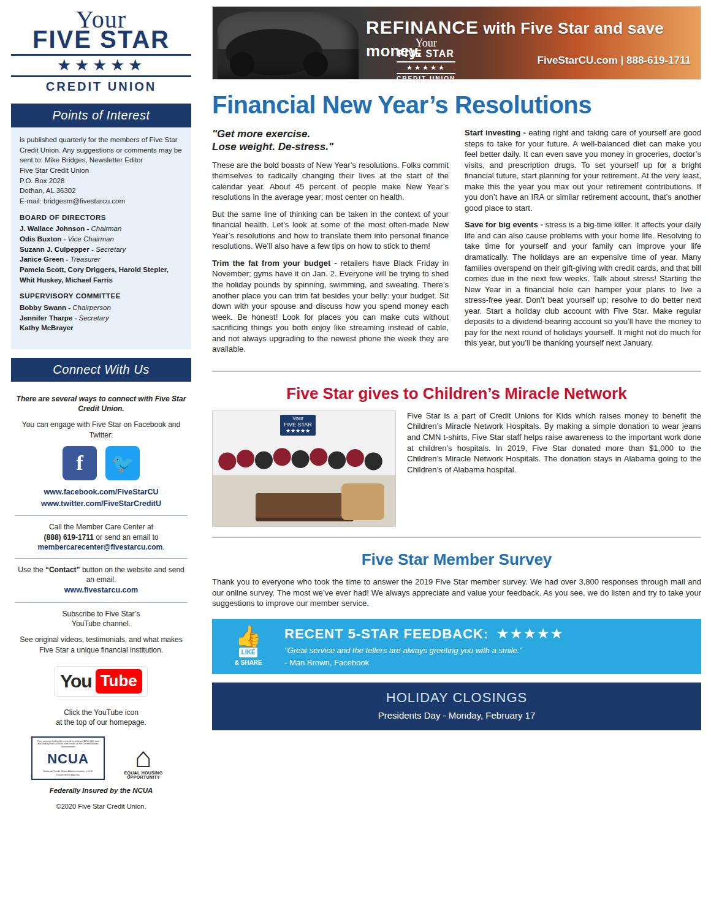Your
FIVE STAR
★★★★★
CREDIT UNION
Points of Interest
is published quarterly for the members of Five Star Credit Union. Any suggestions or comments may be sent to: Mike Bridges, Newsletter Editor
Five Star Credit Union
P.O. Box 2028
Dothan, AL 36302
E-mail: bridgesm@fivestarcu.com
BOARD OF DIRECTORS
J. Wallace Johnson - Chairman
Odis Buxton - Vice Chairman
Suzann J. Culpepper - Secretary
Janice Green - Treasurer
Pamela Scott, Cory Driggers, Harold Stepler, Whit Huskey, Michael Farris
SUPERVISORY COMMITTEE
Bobby Swann - Chairperson
Jennifer Tharpe - Secretary
Kathy McBrayer
Connect With Us
There are several ways to connect with Five Star Credit Union.
You can engage with Five Star on Facebook and Twitter:
f
🐦
www.facebook.com/FiveStarCU
www.twitter.com/FiveStarCreditU
Call the Member Care Center at
(888) 619-1711 or send an email to
membercarecenter@fivestarcu.com.
Use the “Contact” button on the website and send an email.
www.fivestarcu.com
Subscribe to Five Star’s
YouTube channel.
See original videos, testimonials, and what makes Five Star a unique financial institution.
You Tube
Click the YouTube icon
at the top of our homepage.
Your savings federally insured to at least $250,000 and backed by the full faith and credit of the United States Government
NCUA
National Credit Union Administration, a U.S. Government Agency
⌂
EQUAL HOUSING
OPPORTUNITY
Federally Insured by the NCUA
©2020 Five Star Credit Union.
REFINANCE with Five Star and save money.
Your
FIVE STAR
★★★★★
CREDIT UNION
FiveStarCU.com | 888-619-1711
Financial New Year’s Resolutions
"Get more exercise.
Lose weight. De-stress."
These are the bold boasts of New Year’s resolutions. Folks commit themselves to radically changing their lives at the start of the calendar year. About 45 percent of people make New Year’s resolutions in the average year; most center on health.
But the same line of thinking can be taken in the context of your financial health. Let’s look at some of the most often-made New Year’s resolutions and how to translate them into personal finance resolutions. We’ll also have a few tips on how to stick to them!
Trim the fat from your budget - retailers have Black Friday in November; gyms have it on Jan. 2. Everyone will be trying to shed the holiday pounds by spinning, swimming, and sweating. There’s another place you can trim fat besides your belly: your budget. Sit down with your spouse and discuss how you spend money each week. Be honest! Look for places you can make cuts without sacrificing things you both enjoy like streaming instead of cable, and not always upgrading to the newest phone the week they are available.
Start investing - eating right and taking care of yourself are good steps to take for your future. A well-balanced diet can make you feel better daily. It can even save you money in groceries, doctor’s visits, and prescription drugs. To set yourself up for a bright financial future, start planning for your retirement. At the very least, make this the year you max out your retirement contributions. If you don’t have an IRA or similar retirement account, that’s another good place to start.
Save for big events - stress is a big-time killer. It affects your daily life and can also cause problems with your home life. Resolving to take time for yourself and your family can improve your life dramatically. The holidays are an expensive time of year. Many families overspend on their gift-giving with credit cards, and that bill comes due in the next few weeks. Talk about stress! Starting the New Year in a financial hole can hamper your plans to live a stress-free year. Don’t beat yourself up; resolve to do better next year. Start a holiday club account with Five Star. Make regular deposits to a dividend-bearing account so you’ll have the money to pay for the next round of holidays yourself. It might not do much for this year, but you’ll be thanking yourself next January.
Five Star gives to Children’s Miracle Network
Your
FIVE STAR
★★★★★
Five Star is a part of Credit Unions for Kids which raises money to benefit the Children’s Miracle Network Hospitals. By making a simple donation to wear jeans and CMN t-shirts, Five Star staff helps raise awareness to the important work done at children’s hospitals. In 2019, Five Star donated more than $1,000 to the Children’s Miracle Network Hospitals. The donation stays in Alabama going to the Children’s of Alabama hospital.
Five Star Member Survey
Thank you to everyone who took the time to answer the 2019 Five Star member survey. We had over 3,800 responses through mail and our online survey. The most we’ve ever had! We always appreciate and value your feedback. As you see, we do listen and try to take your suggestions to improve our member service.
👍
LIKE & SHARE
RECENT 5-STAR FEEDBACK: ★★★★★
"Great service and the tellers are always greeting you with a smile."
- Man Brown, Facebook
HOLIDAY CLOSINGS
Presidents Day - Monday, February 17